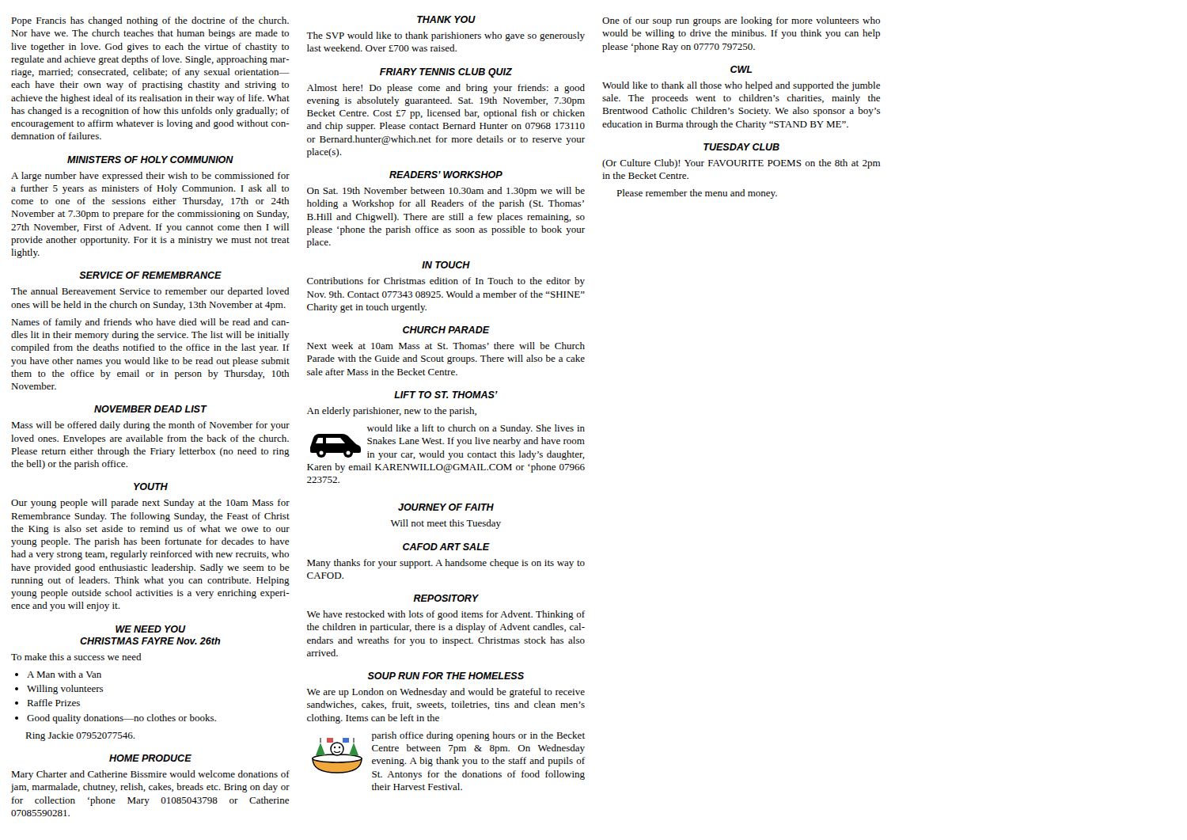Pope Francis has changed nothing of the doctrine of the church. Nor have we. The church teaches that human beings are made to live together in love. God gives to each the virtue of chastity to regulate and achieve great depths of love. Single, approaching marriage, married; consecrated, celibate; of any sexual orientation—each have their own way of practising chastity and striving to achieve the highest ideal of its realisation in their way of life. What has changed is a recognition of how this unfolds only gradually; of encouragement to affirm whatever is loving and good without condemnation of failures.
MINISTERS OF HOLY COMMUNION
A large number have expressed their wish to be commissioned for a further 5 years as ministers of Holy Communion. I ask all to come to one of the sessions either Thursday, 17th or 24th November at 7.30pm to prepare for the commissioning on Sunday, 27th November, First of Advent. If you cannot come then I will provide another opportunity. For it is a ministry we must not treat lightly.
SERVICE OF REMEMBRANCE
The annual Bereavement Service to remember our departed loved ones will be held in the church on Sunday, 13th November at 4pm.
Names of family and friends who have died will be read and candles lit in their memory during the service. The list will be initially compiled from the deaths notified to the office in the last year. If you have other names you would like to be read out please submit them to the office by email or in person by Thursday, 10th November.
NOVEMBER DEAD LIST
Mass will be offered daily during the month of November for your loved ones. Envelopes are available from the back of the church. Please return either through the Friary letterbox (no need to ring the bell) or the parish office.
YOUTH
Our young people will parade next Sunday at the 10am Mass for Remembrance Sunday. The following Sunday, the Feast of Christ the King is also set aside to remind us of what we owe to our young people. The parish has been fortunate for decades to have had a very strong team, regularly reinforced with new recruits, who have provided good enthusiastic leadership. Sadly we seem to be running out of leaders. Think what you can contribute. Helping young people outside school activities is a very enriching experience and you will enjoy it.
WE NEED YOU
CHRISTMAS FAYRE Nov. 26th
To make this a success we need
A Man with a Van
Willing volunteers
Raffle Prizes
Good quality donations—no clothes or books.
Ring Jackie 07952077546.
HOME PRODUCE
Mary Charter and Catherine Bissmire would welcome donations of jam, marmalade, chutney, relish, cakes, breads etc. Bring on day or for collection ‘phone Mary 01085043798 or Catherine 07085590281.
THANK YOU
The SVP would like to thank parishioners who gave so generously last weekend. Over £700 was raised.
FRIARY TENNIS CLUB QUIZ
Almost here! Do please come and bring your friends: a good evening is absolutely guaranteed. Sat. 19th November, 7.30pm Becket Centre. Cost £7 pp, licensed bar, optional fish or chicken and chip supper. Please contact Bernard Hunter on 07968 173110 or Bernard.hunter@which.net for more details or to reserve your place(s).
READERS’ WORKSHOP
On Sat. 19th November between 10.30am and 1.30pm we will be holding a Workshop for all Readers of the parish (St. Thomas’ B.Hill and Chigwell). There are still a few places remaining, so please ‘phone the parish office as soon as possible to book your place.
IN TOUCH
Contributions for Christmas edition of In Touch to the editor by Nov. 9th. Contact 077343 08925. Would a member of the “SHINE” Charity get in touch urgently.
CHURCH PARADE
Next week at 10am Mass at St. Thomas’ there will be Church Parade with the Guide and Scout groups. There will also be a cake sale after Mass in the Becket Centre.
LIFT TO ST. THOMAS’
An elderly parishioner, new to the parish,
would like a lift to church on a Sunday. She lives in Snakes Lane West. If you live nearby and have room in your car, would you contact this lady’s daughter, Karen by email KARENWILLO@GMAIL.COM or ‘phone 07966 223752.
JOURNEY OF FAITH
Will not meet this Tuesday
CAFOD ART SALE
Many thanks for your support. A handsome cheque is on its way to CAFOD.
REPOSITORY
We have restocked with lots of good items for Advent. Thinking of the children in particular, there is a display of Advent candles, calendars and wreaths for you to inspect. Christmas stock has also arrived.
SOUP RUN FOR THE HOMELESS
We are up London on Wednesday and would be grateful to receive sandwiches, cakes, fruit, sweets, toiletries, tins and clean men’s clothing. Items can be left in the
parish office during opening hours or in the Becket Centre between 7pm & 8pm. On Wednesday evening. A big thank you to the staff and pupils of St. Antonys for the donations of food following their Harvest Festival.
One of our soup run groups are looking for more volunteers who would be willing to drive the minibus. If you think you can help please ‘phone Ray on 07770 797250.
CWL
Would like to thank all those who helped and supported the jumble sale. The proceeds went to children’s charities, mainly the Brentwood Catholic Children’s Society. We also sponsor a boy’s education in Burma through the Charity “STAND BY ME”.
TUESDAY CLUB
(Or Culture Club)! Your FAVOURITE POEMS on the 8th at 2pm in the Becket Centre.
Please remember the menu and money.